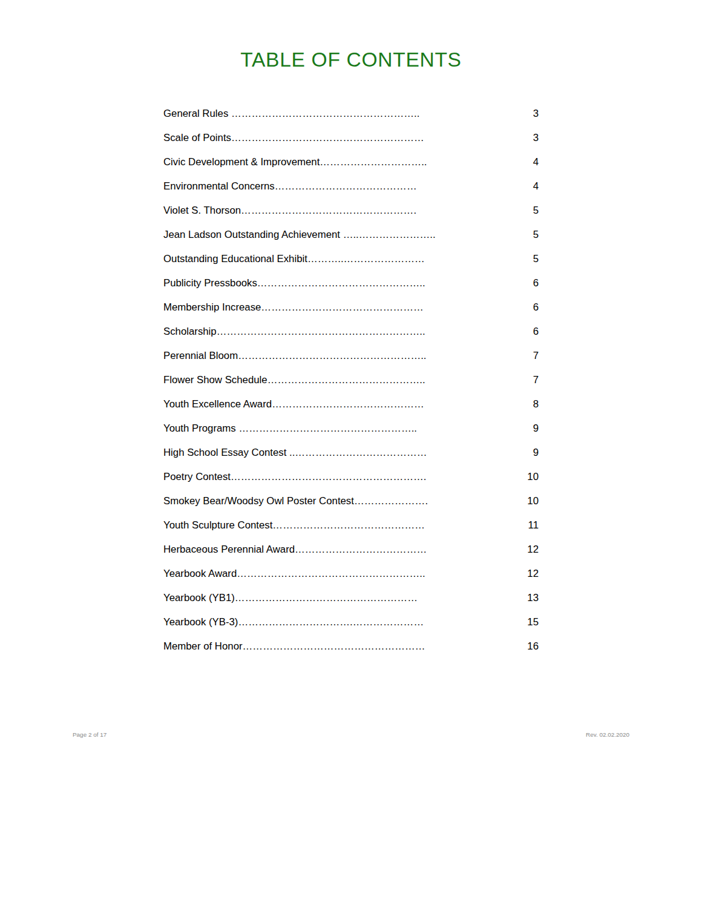TABLE OF CONTENTS
| General Rules ……………………………………………….. | 3 |
| Scale of Points………………………………………………… | 3 |
| Civic Development & Improvement………………………….. | 4 |
| Environmental Concerns…………………………………… | 4 |
| Violet S. Thorson……………………………………………. | 5 |
| Jean Ladson Outstanding Achievement …..………………….. | 5 |
| Outstanding Educational Exhibit………..…………………… | 5 |
| Publicity Pressbooks………………………………………….. | 6 |
| Membership Increase………………………………………… | 6 |
| Scholarship…………………………………………………….. | 6 |
| Perennial Bloom……………………………………………….. | 7 |
| Flower Show Schedule……………………………………….. | 7 |
| Youth Excellence Award……………………………………… | 8 |
| Youth Programs …………………………………………….. | 9 |
| High School Essay Contest ..………………………………… | 9 |
| Poetry Contest…………………………………………………. | 10 |
| Smokey Bear/Woodsy Owl Poster Contest…………………. | 10 |
| Youth Sculpture Contest……………………………………… | 11 |
| Herbaceous Perennial Award………………………………… | 12 |
| Yearbook Award……………………………………………….. | 12 |
| Yearbook (YB1)……………………………………………… | 13 |
| Yearbook (YB-3)…………………………….………………… | 15 |
| Member of Honor……………………………………………… | 16 |
Page 2 of 17 Rev. 02.02.2020